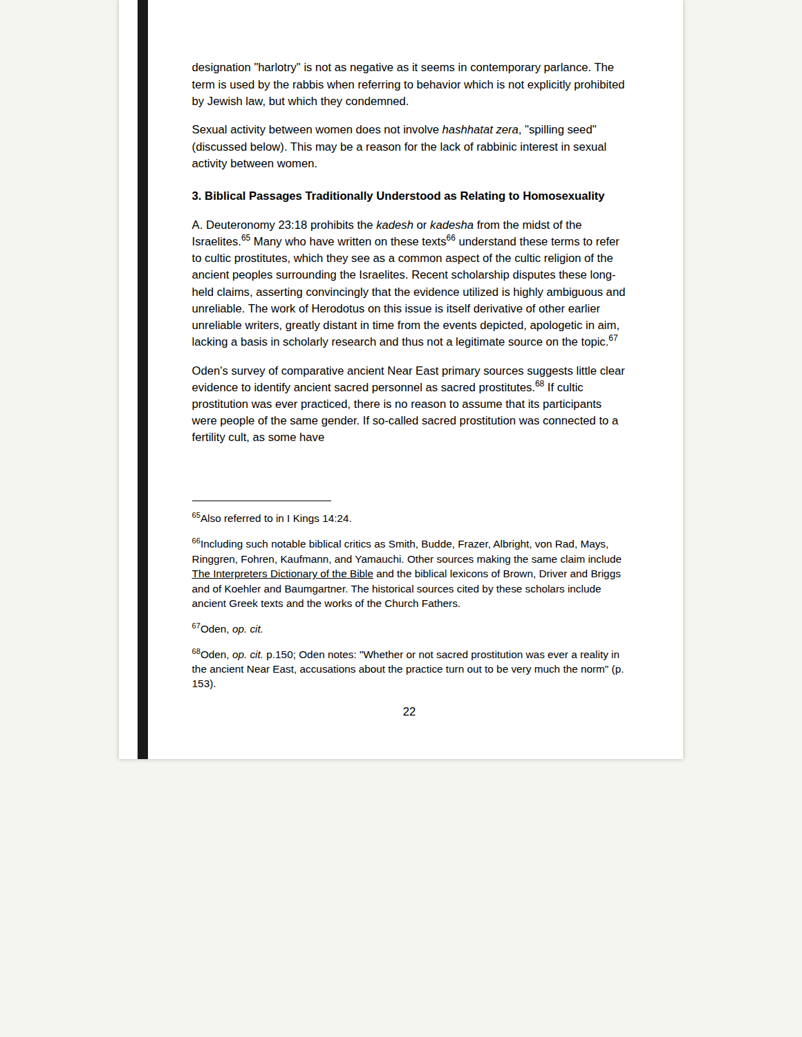designation "harlotry" is not as negative as it seems in contemporary parlance. The term is used by the rabbis when referring to behavior which is not explicitly prohibited by Jewish law, but which they condemned.
Sexual activity between women does not involve hashhatat zera, "spilling seed" (discussed below). This may be a reason for the lack of rabbinic interest in sexual activity between women.
3. Biblical Passages Traditionally Understood as Relating to Homosexuality
A. Deuteronomy 23:18 prohibits the kadesh or kadesha from the midst of the Israelites.65 Many who have written on these texts66 understand these terms to refer to cultic prostitutes, which they see as a common aspect of the cultic religion of the ancient peoples surrounding the Israelites. Recent scholarship disputes these long-held claims, asserting convincingly that the evidence utilized is highly ambiguous and unreliable. The work of Herodotus on this issue is itself derivative of other earlier unreliable writers, greatly distant in time from the events depicted, apologetic in aim, lacking a basis in scholarly research and thus not a legitimate source on the topic.67
Oden's survey of comparative ancient Near East primary sources suggests little clear evidence to identify ancient sacred personnel as sacred prostitutes.68 If cultic prostitution was ever practiced, there is no reason to assume that its participants were people of the same gender. If so-called sacred prostitution was connected to a fertility cult, as some have
65Also referred to in I Kings 14:24.
66Including such notable biblical critics as Smith, Budde, Frazer, Albright, von Rad, Mays, Ringgren, Fohren, Kaufmann, and Yamauchi. Other sources making the same claim include The Interpreters Dictionary of the Bible and the biblical lexicons of Brown, Driver and Briggs and of Koehler and Baumgartner. The historical sources cited by these scholars include ancient Greek texts and the works of the Church Fathers.
67Oden, op. cit.
68Oden, op. cit. p.150; Oden notes: "Whether or not sacred prostitution was ever a reality in the ancient Near East, accusations about the practice turn out to be very much the norm" (p. 153).
22